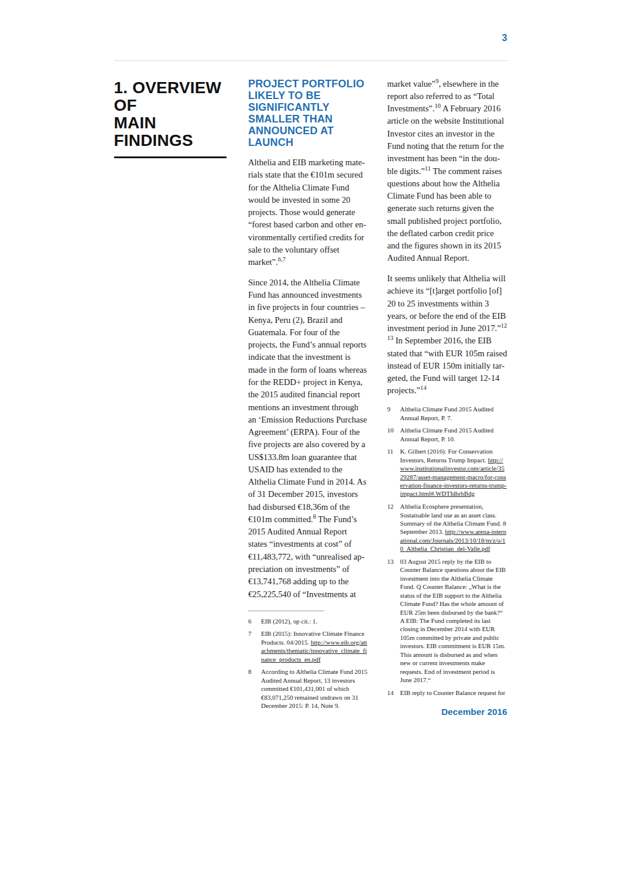3
1. Overview of
Main Findings
Project portfolio likely to be significantly smaller than announced at launch
Althelia and EIB marketing materials state that the €101m secured for the Althelia Climate Fund would be invested in some 20 projects. Those would generate “forest based carbon and other environmentally certified credits for sale to the voluntary offset market”.6,7
Since 2014, the Althelia Climate Fund has announced investments in five projects in four countries – Kenya, Peru (2), Brazil and Guatemala. For four of the projects, the Fund’s annual reports indicate that the investment is made in the form of loans whereas for the REDD+ project in Kenya, the 2015 audited financial report mentions an investment through an ‘Emission Reductions Purchase Agreement’ (ERPA). Four of the five projects are also covered by a US$133.8m loan guarantee that USAID has extended to the Althelia Climate Fund in 2014. As of 31 December 2015, investors had disbursed €18,36m of the €101m committed.8 The Fund’s 2015 Audited Annual Report states “investments at cost” of €11,483,772, with “unrealised appreciation on investments” of €13,741,768 adding up to the €25,225,540 of “Investments at
6
EIB (2012), op cit.: 1.
7
EIB (2015): Innovative Climate Finance Products. 04/2015. http://www.eib.org/attachments/thematic/innovative_climate_finance_products_en.pdf
8
According to Althelia Climate Fund 2015 Audited Annual Report, 13 investors committed €101,431,001 of which €83,071,250 remained undrawn on 31 December 2015: P. 14, Note 9.
market value”9, elsewhere in the report also referred to as “Total Investments”.10 A February 2016 article on the website Institutional Investor cites an investor in the Fund noting that the return for the investment has been “in the double digits.”11 The comment raises questions about how the Althelia Climate Fund has been able to generate such returns given the small published project portfolio, the deflated carbon credit price and the figures shown in its 2015 Audited Annual Report.
It seems unlikely that Althelia will achieve its “[t]arget portfolio [of] 20 to 25 investments within 3 years, or before the end of the EIB investment period in June 2017.”12 13 In September 2016, the EIB stated that “with EUR 105m raised instead of EUR 150m initially targeted, the Fund will target 12-14 projects.”14
9
Althelia Climate Fund 2015 Audited Annual Report, P. 7.
10
Althelia Climate Fund 2015 Audited Annual Report, P. 10.
11
K. Gilbert (2016): For Conservation Investors, Returns Trump Impact. http://www.institutionalinvestor.com/article/3529287/asset-management-macro/for-conservation-finance-investors-returns-trump-impact.html#.WDTIdhrhBdg
12
Althelia Ecosphere presentation, Sustainable land use as an asset class. Summary of the Althelia Climate Fund. 8 September 2013. http://www.arena-international.com/Journals/2013/10/18/m/z/o/10_Althelia_Christian_del-Valle.pdf
13
03 August 2015 reply by the EIB to Counter Balance questions about the EIB investment into the Althelia Climate Fund. Q Counter Balance: „What is the status of the EIB support to the Althelia Climate Fund? Has the whole amount of EUR 25m been disbursed by the bank?“ A EIB: The Fund completed its last closing in December 2014 with EUR 105m committed by private and public investors. EIB commitment is EUR 15m. This amount is disbursed as and when new or current investments make requests. End of investment period is June 2017.“
14
EIB reply to Counter Balance request for
December 2016